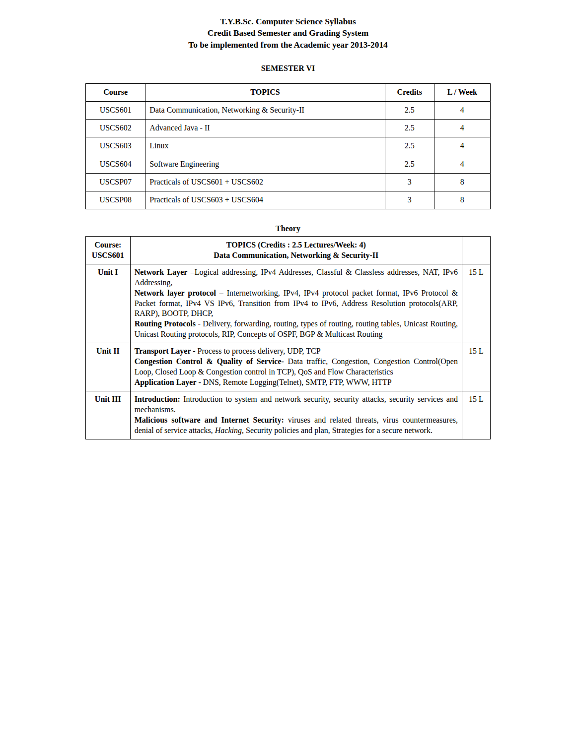T.Y.B.Sc. Computer Science Syllabus
Credit Based Semester and Grading System
To be implemented from the Academic year 2013-2014
SEMESTER VI
| Course | TOPICS | Credits | L / Week |
| --- | --- | --- | --- |
| USCS601 | Data Communication, Networking & Security-II | 2.5 | 4 |
| USCS602 | Advanced Java - II | 2.5 | 4 |
| USCS603 | Linux | 2.5 | 4 |
| USCS604 | Software Engineering | 2.5 | 4 |
| USCSP07 | Practicals of USCS601 + USCS602 | 3 | 8 |
| USCSP08 | Practicals of USCS603 + USCS604 | 3 | 8 |
Theory
| Course: USCS601 | TOPICS (Credits : 2.5 Lectures/Week: 4) Data Communication, Networking & Security-II | |
| Unit I | Network Layer –Logical addressing, IPv4 Addresses, Classful & Classless addresses, NAT, IPv6 Addressing, Network layer protocol – Internetworking, IPv4, IPv4 protocol packet format, IPv6 Protocol & Packet format, IPv4 VS IPv6, Transition from IPv4 to IPv6, Address Resolution protocols(ARP, RARP), BOOTP, DHCP, Routing Protocols - Delivery, forwarding, routing, types of routing, routing tables, Unicast Routing, Unicast Routing protocols, RIP, Concepts of OSPF, BGP & Multicast Routing | 15 L |
| Unit II | Transport Layer - Process to process delivery, UDP, TCP Congestion Control & Quality of Service- Data traffic, Congestion, Congestion Control(Open Loop, Closed Loop & Congestion control in TCP), QoS and Flow Characteristics Application Layer - DNS, Remote Logging(Telnet), SMTP, FTP, WWW, HTTP | 15 L |
| Unit III | Introduction: Introduction to system and network security, security attacks, security services and mechanisms. Malicious software and Internet Security: viruses and related threats, virus countermeasures, denial of service attacks, Hacking, Security policies and plan, Strategies for a secure network. | 15 L |